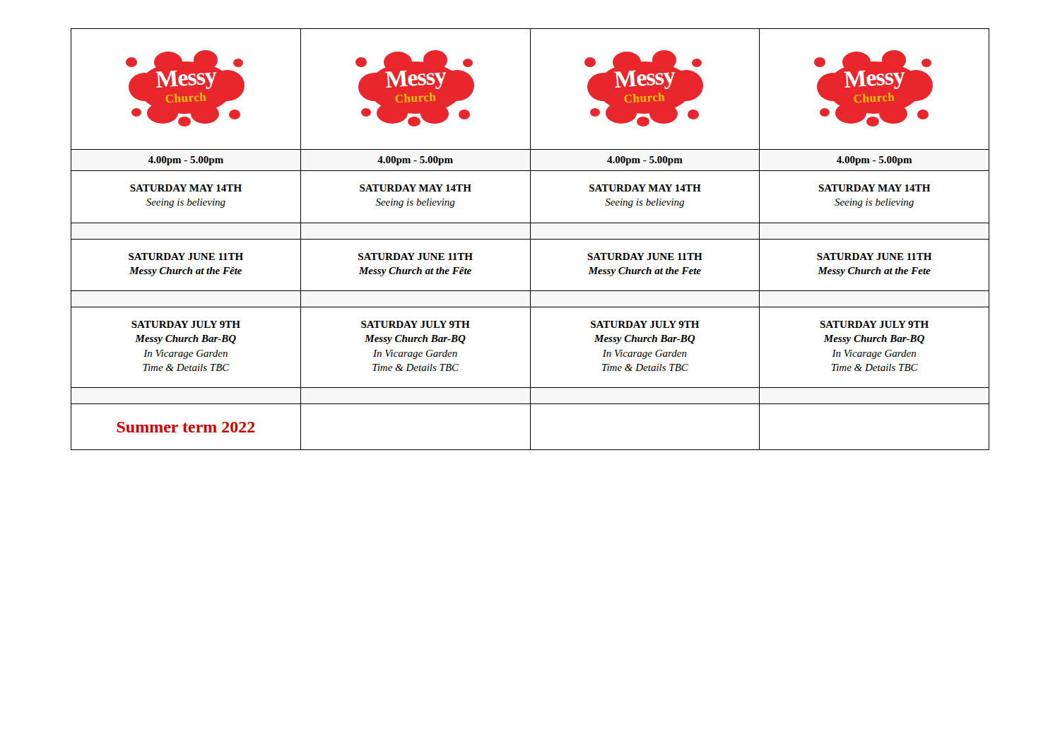| Messy Church | Messy Church | Messy Church | Messy Church |
| 4.00pm - 5.00pm | 4.00pm - 5.00pm | 4.00pm - 5.00pm | 4.00pm - 5.00pm |
| Saturday May 14th Seeing is believing | Saturday May 14th Seeing is believing | Saturday May 14th Seeing is believing | Saturday May 14th Seeing is believing |
| Saturday June 11th Messy Church at the Fête | Saturday June 11th Messy Church at the Fête | Saturday June 11th Messy Church at the Fete | Saturday June 11th Messy Church at the Fete |
| Saturday July 9th Messy Church Bar-BQ In Vicarage Garden Time & Details TBC | Saturday July 9th Messy Church Bar-BQ In Vicarage Garden Time & Details TBC | Saturday July 9th Messy Church Bar-BQ In Vicarage Garden Time & Details TBC | Saturday July 9th Messy Church Bar-BQ In Vicarage Garden Time & Details TBC |
| Summer term 2022 | | | |